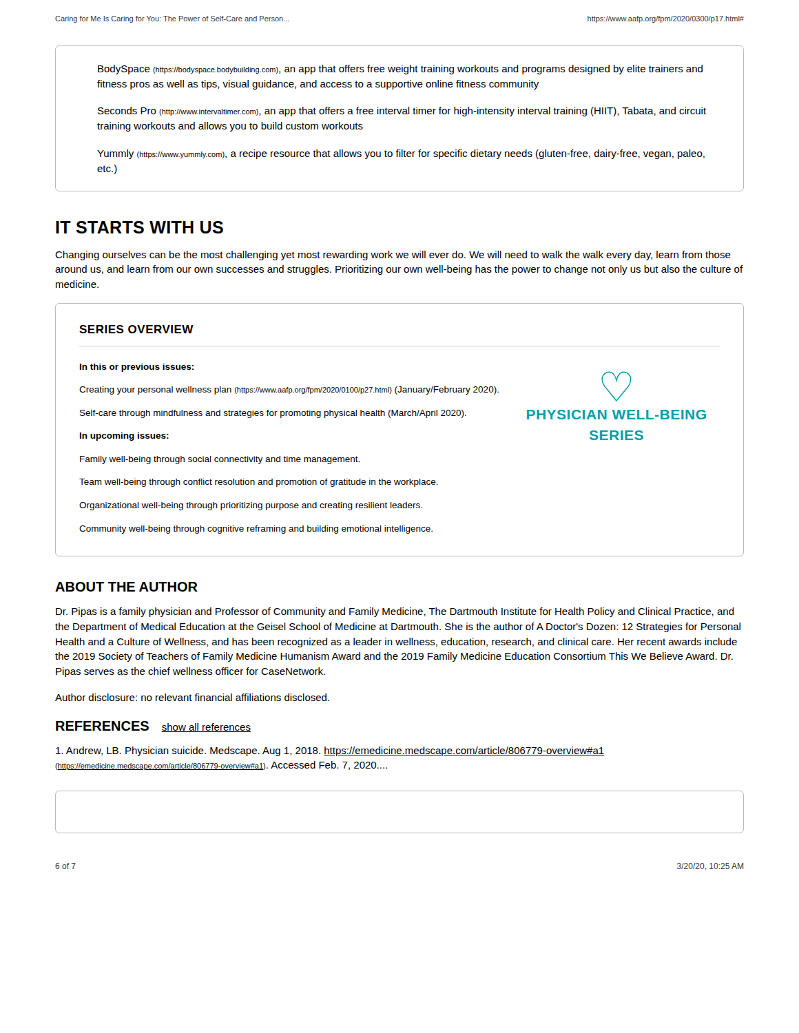Caring for Me Is Caring for You: The Power of Self-Care and Person...
https://www.aafp.org/fpm/2020/0300/p17.html#
BodySpace (https://bodyspace.bodybuilding.com), an app that offers free weight training workouts and programs designed by elite trainers and fitness pros as well as tips, visual guidance, and access to a supportive online fitness community
Seconds Pro (http://www.intervaltimer.com), an app that offers a free interval timer for high-intensity interval training (HIIT), Tabata, and circuit training workouts and allows you to build custom workouts
Yummly (https://www.yummly.com), a recipe resource that allows you to filter for specific dietary needs (gluten-free, dairy-free, vegan, paleo, etc.)
IT STARTS WITH US
Changing ourselves can be the most challenging yet most rewarding work we will ever do. We will need to walk the walk every day, learn from those around us, and learn from our own successes and struggles. Prioritizing our own well-being has the power to change not only us but also the culture of medicine.
SERIES OVERVIEW
In this or previous issues:
Creating your personal wellness plan (https://www.aafp.org/fpm/2020/0100/p27.html) (January/February 2020).
Self-care through mindfulness and strategies for promoting physical health (March/April 2020).
In upcoming issues:
Family well-being through social connectivity and time management.
Team well-being through conflict resolution and promotion of gratitude in the workplace.
Organizational well-being through prioritizing purpose and creating resilient leaders.
Community well-being through cognitive reframing and building emotional intelligence.
♡ PHYSICIAN WELL-BEING SERIES
ABOUT THE AUTHOR
Dr. Pipas is a family physician and Professor of Community and Family Medicine, The Dartmouth Institute for Health Policy and Clinical Practice, and the Department of Medical Education at the Geisel School of Medicine at Dartmouth. She is the author of A Doctor's Dozen: 12 Strategies for Personal Health and a Culture of Wellness, and has been recognized as a leader in wellness, education, research, and clinical care. Her recent awards include the 2019 Society of Teachers of Family Medicine Humanism Award and the 2019 Family Medicine Education Consortium This We Believe Award. Dr. Pipas serves as the chief wellness officer for CaseNetwork.
Author disclosure: no relevant financial affiliations disclosed.
REFERENCES
show all references
1. Andrew, LB. Physician suicide. Medscape. Aug 1, 2018. https://emedicine.medscape.com/article/806779-overview#a1 (https://emedicine.medscape.com/article/806779-overview#a1). Accessed Feb. 7, 2020....
6 of 7
3/20/20, 10:25 AM